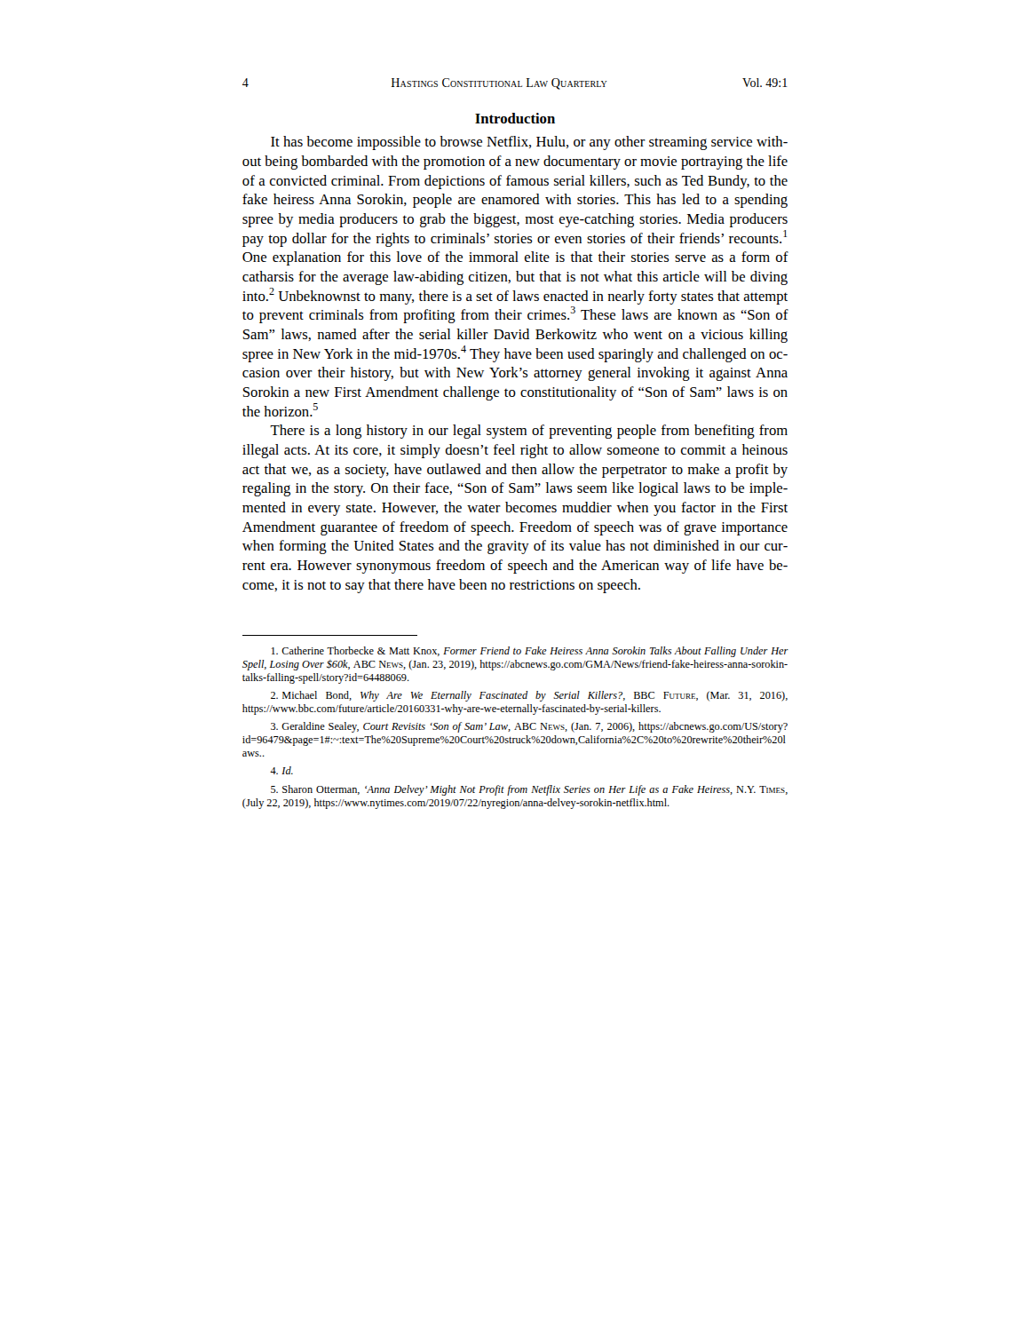4 Hastings Constitutional Law Quarterly Vol. 49:1
Introduction
It has become impossible to browse Netflix, Hulu, or any other streaming service without being bombarded with the promotion of a new documentary or movie portraying the life of a convicted criminal. From depictions of famous serial killers, such as Ted Bundy, to the fake heiress Anna Sorokin, people are enamored with stories. This has led to a spending spree by media producers to grab the biggest, most eye-catching stories. Media producers pay top dollar for the rights to criminals’ stories or even stories of their friends’ recounts.1 One explanation for this love of the immoral elite is that their stories serve as a form of catharsis for the average law-abiding citizen, but that is not what this article will be diving into.2 Unbeknownst to many, there is a set of laws enacted in nearly forty states that attempt to prevent criminals from profiting from their crimes.3 These laws are known as “Son of Sam” laws, named after the serial killer David Berkowitz who went on a vicious killing spree in New York in the mid-1970s.4 They have been used sparingly and challenged on occasion over their history, but with New York’s attorney general invoking it against Anna Sorokin a new First Amendment challenge to constitutionality of “Son of Sam” laws is on the horizon.5
There is a long history in our legal system of preventing people from benefiting from illegal acts. At its core, it simply doesn’t feel right to allow someone to commit a heinous act that we, as a society, have outlawed and then allow the perpetrator to make a profit by regaling in the story. On their face, “Son of Sam” laws seem like logical laws to be implemented in every state. However, the water becomes muddier when you factor in the First Amendment guarantee of freedom of speech. Freedom of speech was of grave importance when forming the United States and the gravity of its value has not diminished in our current era. However synonymous freedom of speech and the American way of life have become, it is not to say that there have been no restrictions on speech.
1. Catherine Thorbecke & Matt Knox, Former Friend to Fake Heiress Anna Sorokin Talks About Falling Under Her Spell, Losing Over $60k, ABC News, (Jan. 23, 2019), https://abcnews.go.com/GMA/News/friend-fake-heiress-anna-sorokin-talks-falling-spell/story?id=64488069.
2. Michael Bond, Why Are We Eternally Fascinated by Serial Killers?, BBC Future, (Mar. 31, 2016), https://www.bbc.com/future/article/20160331-why-are-we-eternally-fascinated-by-serial-killers.
3. Geraldine Sealey, Court Revisits ‘Son of Sam’ Law, ABC News, (Jan. 7, 2006), https://abcnews.go.com/US/story?id=96479&page=1#:~:text=The%20Supreme%20Court%20struck%20down,California%2C%20to%20rewrite%20their%20laws..
4. Id.
5. Sharon Otterman, ‘Anna Delvey’ Might Not Profit from Netflix Series on Her Life as a Fake Heiress, N.Y. Times, (July 22, 2019), https://www.nytimes.com/2019/07/22/nyregion/anna-delvey-sorokin-netflix.html.